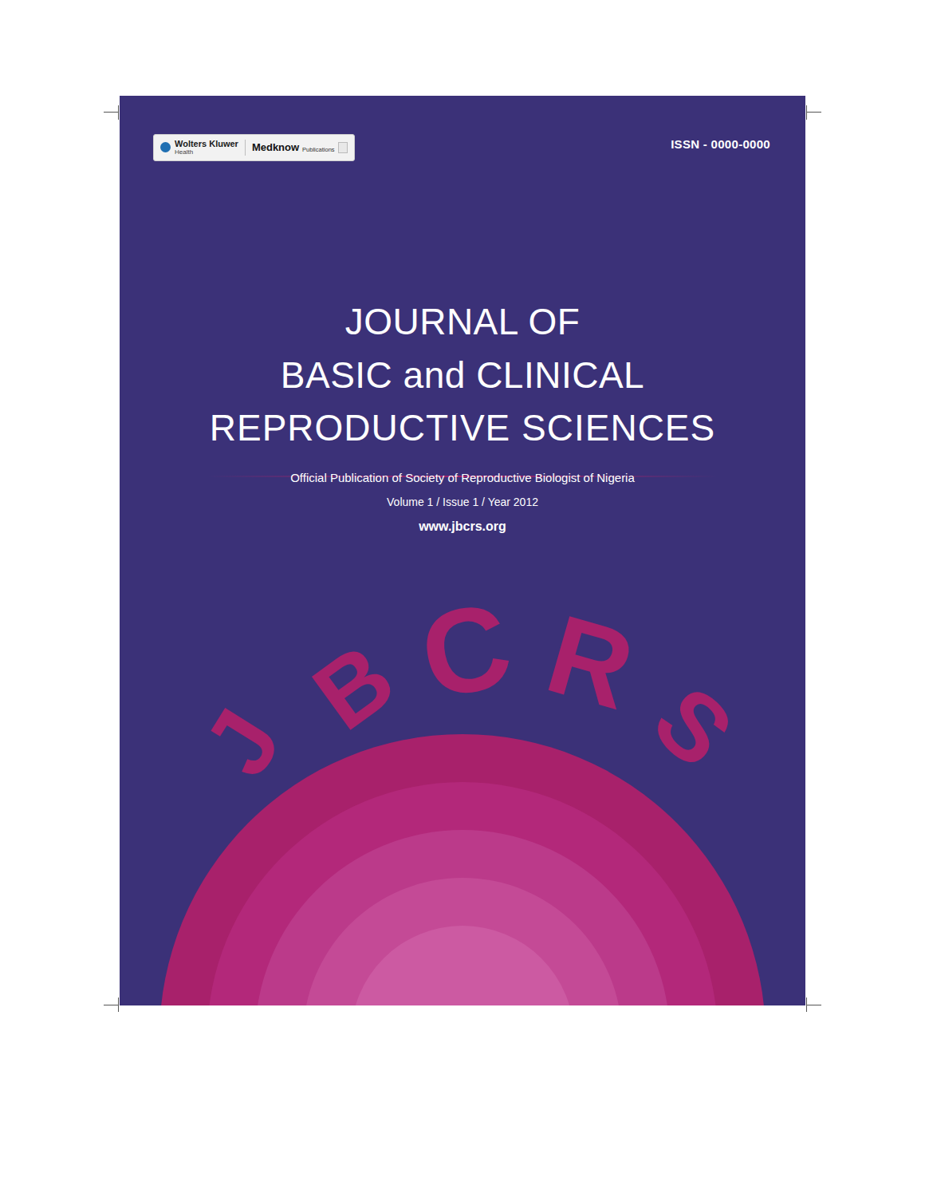Wolters KluwerHealth
Medknow Publications
ISSN - 0000-0000
JOURNAL OF
BASIC and CLINICAL
REPRODUCTIVE SCIENCES
Official Publication of Society of Reproductive Biologist of Nigeria
Volume 1 / Issue 1 / Year 2012
www.jbcrs.org
J B C R S
JBCRS